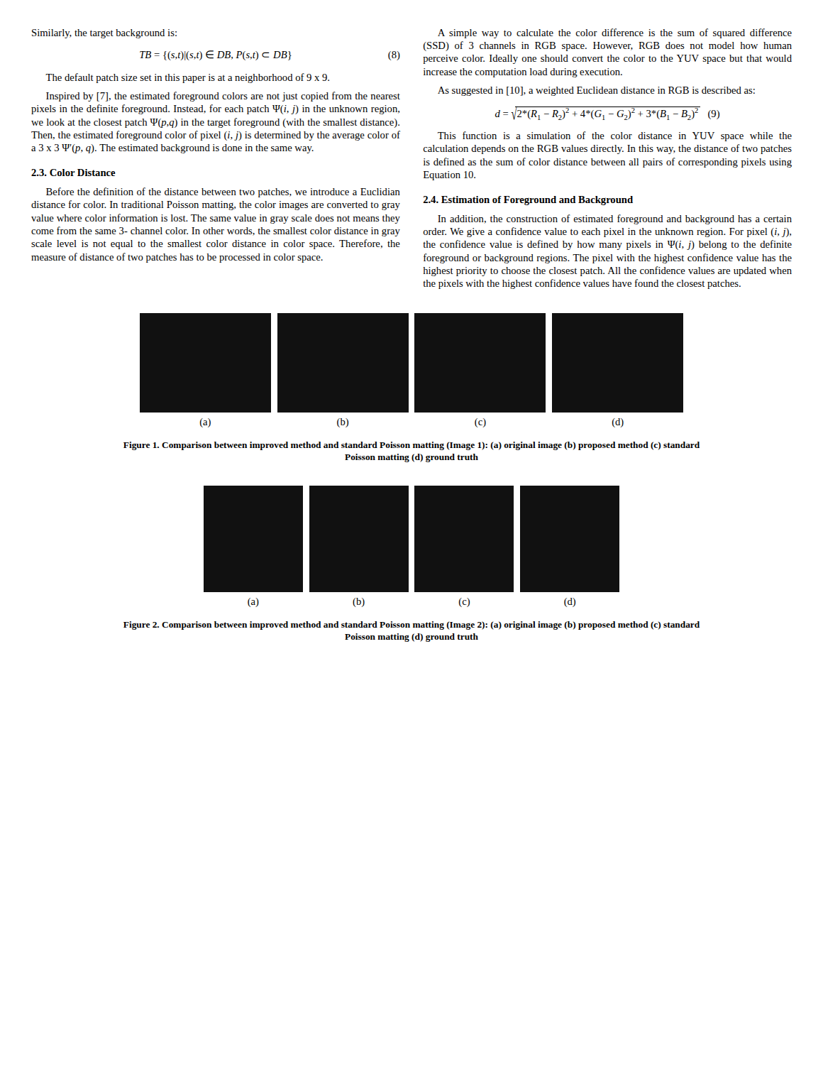Similarly, the target background is:
TB = {(s,t)|(s,t) ∈ DB, P(s,t) ⊂ DB} (8)
The default patch size set in this paper is at a neighborhood of 9 x 9.
Inspired by [7], the estimated foreground colors are not just copied from the nearest pixels in the definite foreground. Instead, for each patch Ψ(i, j) in the unknown region, we look at the closest patch Ψ(p,q) in the target foreground (with the smallest distance). Then, the estimated foreground color of pixel (i, j) is determined by the average color of a 3 x 3 Ψ′(p, q). The estimated background is done in the same way.
2.3. Color Distance
Before the definition of the distance between two patches, we introduce a Euclidian distance for color. In traditional Poisson matting, the color images are converted to gray value where color information is lost. The same value in gray scale does not means they come from the same 3- channel color. In other words, the smallest color distance in gray scale level is not equal to the smallest color distance in color space. Therefore, the measure of distance of two patches has to be processed in color space.
A simple way to calculate the color difference is the sum of squared difference (SSD) of 3 channels in RGB space. However, RGB does not model how human perceive color. Ideally one should convert the color to the YUV space but that would increase the computation load during execution.
As suggested in [10], a weighted Euclidean distance in RGB is described as:
d = √2*(R1 − R2)2 + 4*(G1 − G2)2 + 3*(B1 − B2)2 (9)
This function is a simulation of the color distance in YUV space while the calculation depends on the RGB values directly. In this way, the distance of two patches is defined as the sum of color distance between all pairs of corresponding pixels using Equation 10.
2.4. Estimation of Foreground and Background
In addition, the construction of estimated foreground and background has a certain order. We give a confidence value to each pixel in the unknown region. For pixel (i, j), the confidence value is defined by how many pixels in Ψ(i, j) belong to the definite foreground or background regions. The pixel with the highest confidence value has the highest priority to choose the closest patch. All the confidence values are updated when the pixels with the highest confidence values have found the closest patches.
(a) (b) (c) (d)
Figure 1. Comparison between improved method and standard Poisson matting (Image 1): (a) original image (b) proposed method (c) standard Poisson matting (d) ground truth
(a) (b) (c) (d)
Figure 2. Comparison between improved method and standard Poisson matting (Image 2): (a) original image (b) proposed method (c) standard Poisson matting (d) ground truth